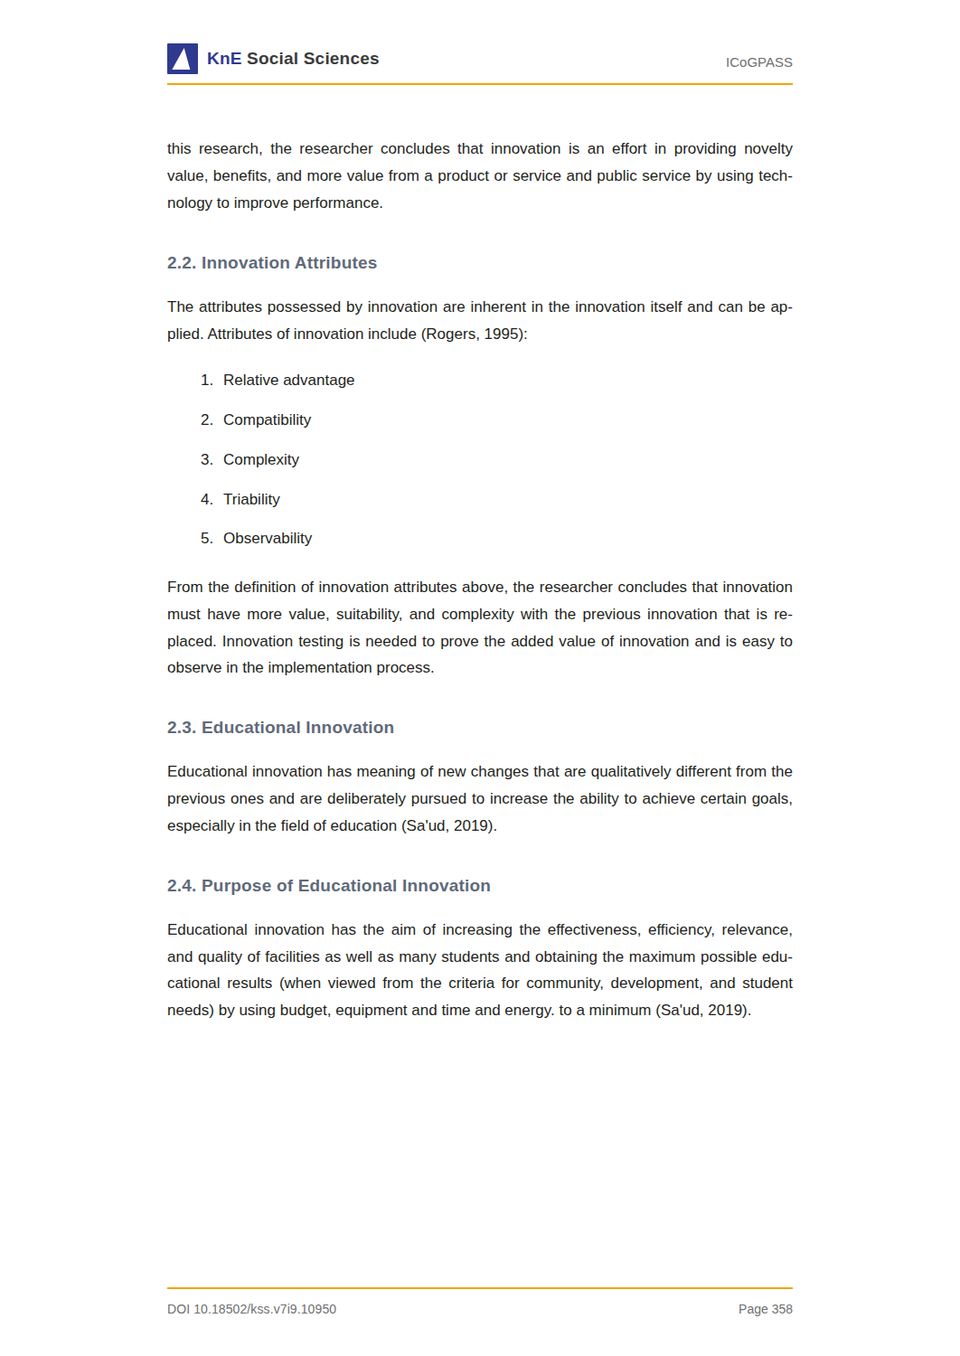KnE Social Sciences
ICoGPASS
this research, the researcher concludes that innovation is an effort in providing novelty value, benefits, and more value from a product or service and public service by using technology to improve performance.
2.2. Innovation Attributes
The attributes possessed by innovation are inherent in the innovation itself and can be applied. Attributes of innovation include (Rogers, 1995):
Relative advantage
Compatibility
Complexity
Triability
Observability
From the definition of innovation attributes above, the researcher concludes that innovation must have more value, suitability, and complexity with the previous innovation that is replaced. Innovation testing is needed to prove the added value of innovation and is easy to observe in the implementation process.
2.3. Educational Innovation
Educational innovation has meaning of new changes that are qualitatively different from the previous ones and are deliberately pursued to increase the ability to achieve certain goals, especially in the field of education (Sa'ud, 2019).
2.4. Purpose of Educational Innovation
Educational innovation has the aim of increasing the effectiveness, efficiency, relevance, and quality of facilities as well as many students and obtaining the maximum possible educational results (when viewed from the criteria for community, development, and student needs) by using budget, equipment and time and energy. to a minimum (Sa'ud, 2019).
DOI 10.18502/kss.v7i9.10950
Page 358